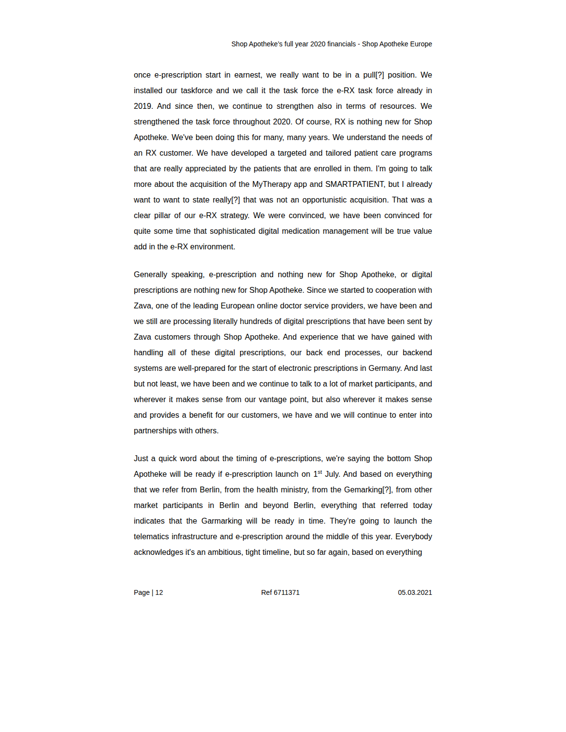Shop Apotheke’s full year 2020 financials - Shop Apotheke Europe
once e-prescription start in earnest, we really want to be in a pull[?] position. We installed our taskforce and we call it the task force the e-RX task force already in 2019. And since then, we continue to strengthen also in terms of resources. We strengthened the task force throughout 2020. Of course, RX is nothing new for Shop Apotheke. We've been doing this for many, many years. We understand the needs of an RX customer. We have developed a targeted and tailored patient care programs that are really appreciated by the patients that are enrolled in them. I'm going to talk more about the acquisition of the MyTherapy app and SMARTPATIENT, but I already want to want to state really[?] that was not an opportunistic acquisition. That was a clear pillar of our e-RX strategy. We were convinced, we have been convinced for quite some time that sophisticated digital medication management will be true value add in the e-RX environment.
Generally speaking, e-prescription and nothing new for Shop Apotheke, or digital prescriptions are nothing new for Shop Apotheke. Since we started to cooperation with Zava, one of the leading European online doctor service providers, we have been and we still are processing literally hundreds of digital prescriptions that have been sent by Zava customers through Shop Apotheke. And experience that we have gained with handling all of these digital prescriptions, our back end processes, our backend systems are well-prepared for the start of electronic prescriptions in Germany. And last but not least, we have been and we continue to talk to a lot of market participants, and wherever it makes sense from our vantage point, but also wherever it makes sense and provides a benefit for our customers, we have and we will continue to enter into partnerships with others.
Just a quick word about the timing of e-prescriptions, we're saying the bottom Shop Apotheke will be ready if e-prescription launch on 1st July. And based on everything that we refer from Berlin, from the health ministry, from the Gemarking[?], from other market participants in Berlin and beyond Berlin, everything that referred today indicates that the Garmarking will be ready in time. They're going to launch the telematics infrastructure and e-prescription around the middle of this year. Everybody acknowledges it's an ambitious, tight timeline, but so far again, based on everything
Page | 12
Ref 6711371
05.03.2021